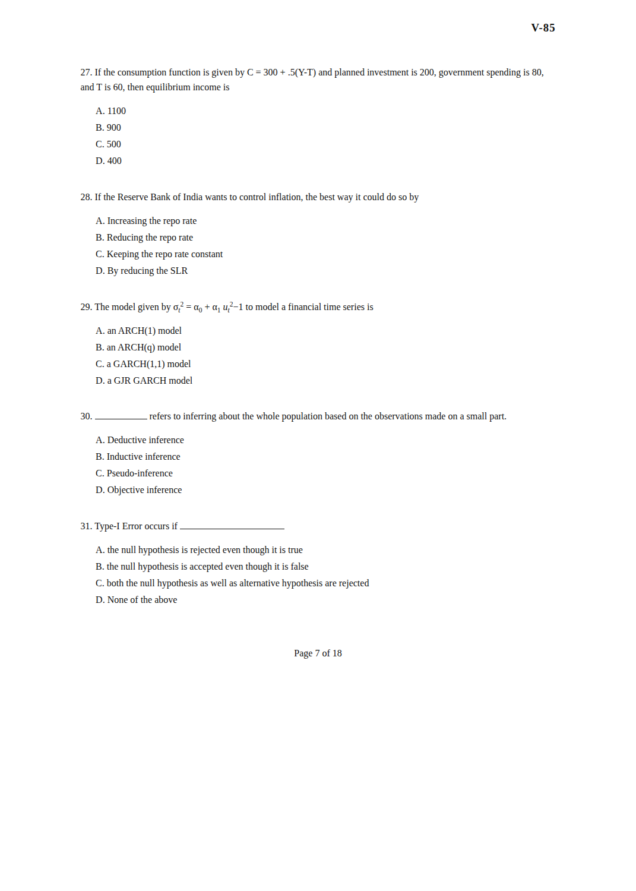V-85
27. If the consumption function is given by C = 300 + .5(Y-T) and planned investment is 200, government spending is 80, and T is 60, then equilibrium income is
A. 1100
B. 900
C. 500
D. 400
28. If the Reserve Bank of India wants to control inflation, the best way it could do so by
A. Increasing the repo rate
B. Reducing the repo rate
C. Keeping the repo rate constant
D. By reducing the SLR
29. The model given by σt2 = α0 + α1 ut2−1 to model a financial time series is
A. an ARCH(1) model
B. an ARCH(q) model
C. a GARCH(1,1) model
D. a GJR GARCH model
30. refers to inferring about the whole population based on the observations made on a small part.
A. Deductive inference
B. Inductive inference
C. Pseudo-inference
D. Objective inference
31. Type-I Error occurs if
A. the null hypothesis is rejected even though it is true
B. the null hypothesis is accepted even though it is false
C. both the null hypothesis as well as alternative hypothesis are rejected
D. None of the above
Page 7 of 18